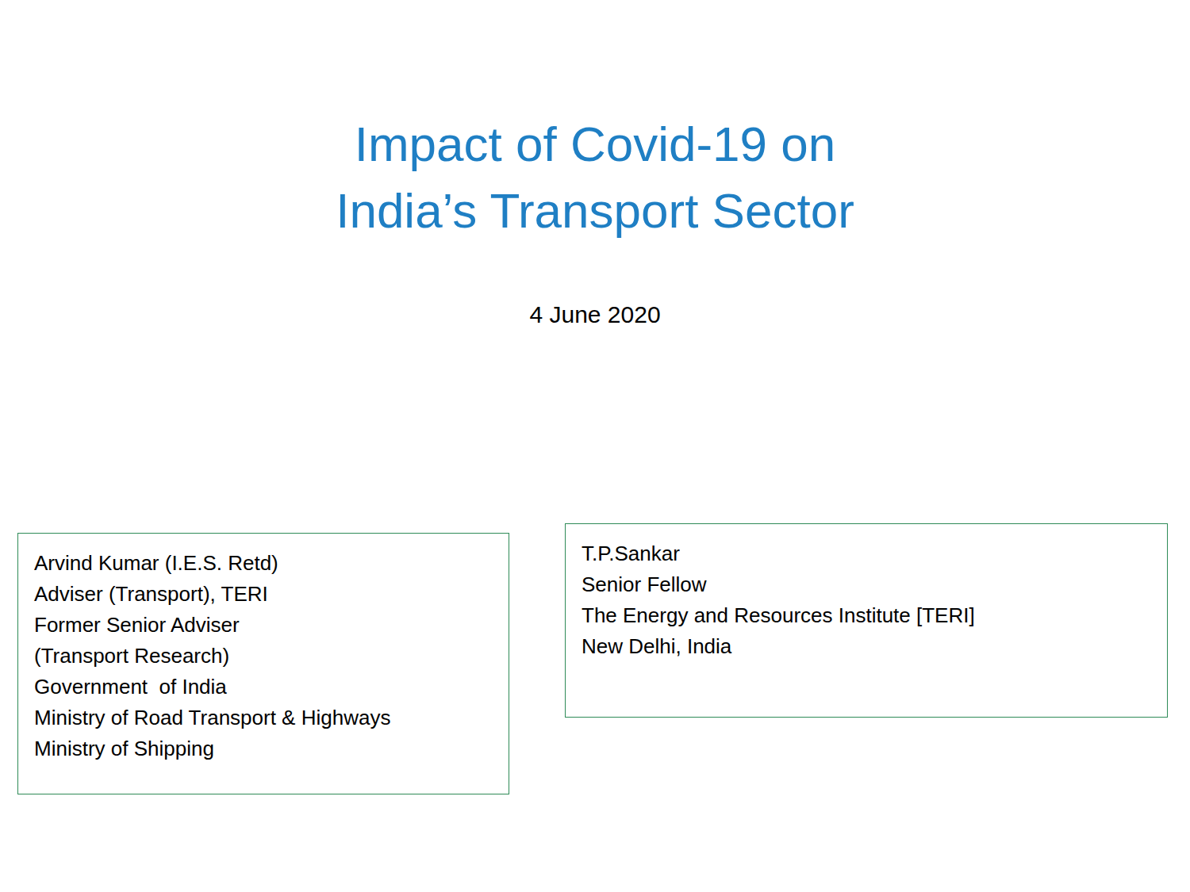Impact of Covid-19 on
India’s Transport Sector
4 June 2020
Arvind Kumar (I.E.S. Retd)
Adviser (Transport), TERI
Former Senior Adviser
(Transport Research)
Government of India
Ministry of Road Transport & Highways
Ministry of Shipping
T.P.Sankar
Senior Fellow
The Energy and Resources Institute [TERI]
New Delhi, India